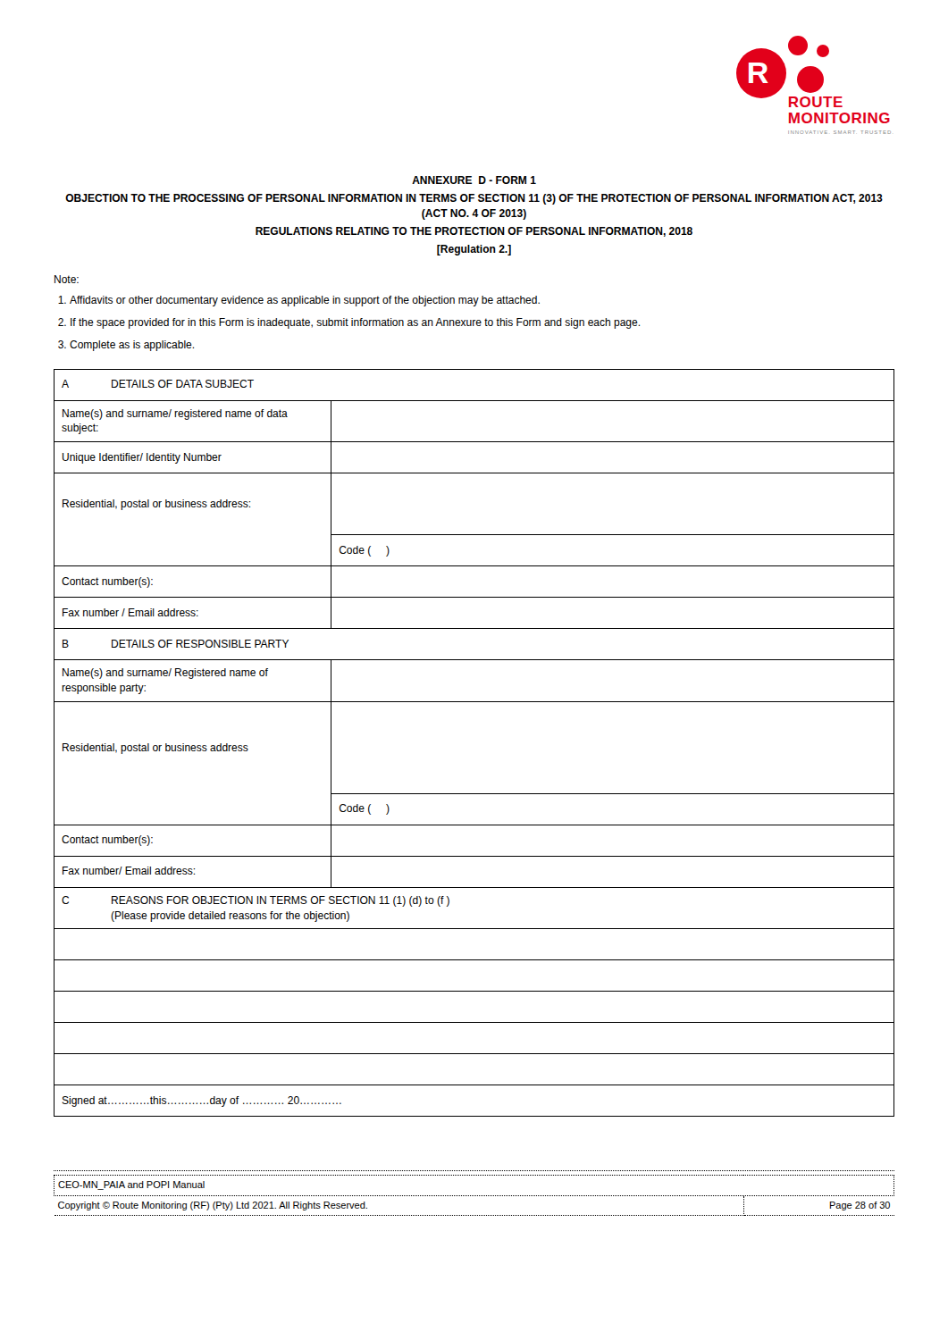R
ROUTE
MONITORING
INNOVATIVE. SMART. TRUSTED.
ANNEXURE D - FORM 1
OBJECTION TO THE PROCESSING OF PERSONAL INFORMATION IN TERMS OF SECTION 11 (3) OF THE PROTECTION OF PERSONAL INFORMATION ACT, 2013 (ACT NO. 4 OF 2013)
REGULATIONS RELATING TO THE PROTECTION OF PERSONAL INFORMATION, 2018
[Regulation 2.]
Note:
Affidavits or other documentary evidence as applicable in support of the objection may be attached.
If the space provided for in this Form is inadequate, submit information as an Annexure to this Form and sign each page.
Complete as is applicable.
| A DETAILS OF DATA SUBJECT |
| Name(s) and surname/ registered name of data subject: | |
| Unique Identifier/ Identity Number | |
| Residential, postal or business address: | |
| | Code ( ) |
| Contact number(s): | |
| Fax number / Email address: | |
| B DETAILS OF RESPONSIBLE PARTY |
| Name(s) and surname/ Registered name of responsible party: | |
| Residential, postal or business address | |
| | Code ( ) |
| Contact number(s): | |
| Fax number/ Email address: | |
| C REASONS FOR OBJECTION IN TERMS OF SECTION 11 (1) (d) to (f ) (Please provide detailed reasons for the objection) |
| Signed at…………this…………day of ………… 20………… |
| CEO-MN_PAIA and POPI Manual |
| Copyright © Route Monitoring (RF) (Pty) Ltd 2021. All Rights Reserved. | Page 28 of 30 |